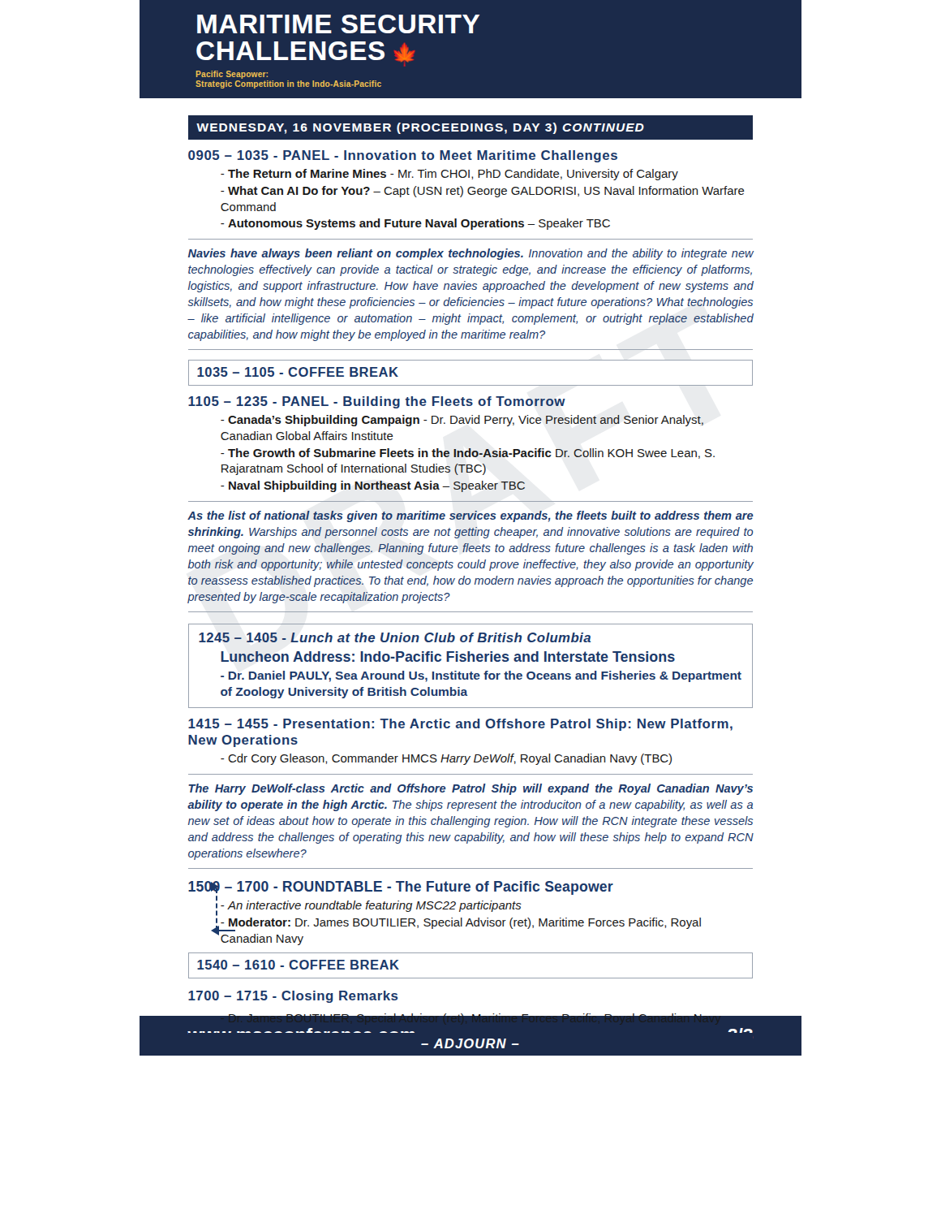Maritime Security
Challenges🍁
Pacific Seapower:
Strategic Competition in the Indo-Asia-Pacific
DRAFT
WEDNESDAY, 16 NOVEMBER (PROCEEDINGS, DAY 3) CONTINUED
0905 – 1035 - PANEL - Innovation to Meet Maritime Challenges
- The Return of Marine Mines - Mr. Tim CHOI, PhD Candidate, University of Calgary
- What Can AI Do for You? – Capt (USN ret) George GALDORISI, US Naval Information Warfare Command
- Autonomous Systems and Future Naval Operations – Speaker TBC
Navies have always been reliant on complex technologies. Innovation and the ability to integrate new technologies effectively can provide a tactical or strategic edge, and increase the efficiency of platforms, logistics, and support infrastructure. How have navies approached the development of new systems and skillsets, and how might these proficiencies – or deficiencies – impact future operations? What technologies – like artificial intelligence or automation – might impact, complement, or outright replace established capabilities, and how might they be employed in the maritime realm?
1035 – 1105 - COFFEE BREAK
1105 – 1235 - PANEL - Building the Fleets of Tomorrow
- Canada’s Shipbuilding Campaign - Dr. David Perry, Vice President and Senior Analyst, Canadian Global Affairs Institute
- The Growth of Submarine Fleets in the Indo-Asia-Pacific Dr. Collin KOH Swee Lean, S. Rajaratnam School of International Studies (TBC)
- Naval Shipbuilding in Northeast Asia – Speaker TBC
As the list of national tasks given to maritime services expands, the fleets built to address them are shrinking. Warships and personnel costs are not getting cheaper, and innovative solutions are required to meet ongoing and new challenges. Planning future fleets to address future challenges is a task laden with both risk and opportunity; while untested concepts could prove ineffective, they also provide an opportunity to reassess established practices. To that end, how do modern navies approach the opportunities for change presented by large-scale recapitalization projects?
1245 – 1405 - Lunch at the Union Club of British Columbia
Luncheon Address: Indo-Pacific Fisheries and Interstate Tensions
- Dr. Daniel PAULY, Sea Around Us, Institute for the Oceans and Fisheries & Department of Zoology University of British Columbia
1415 – 1455 - Presentation: The Arctic and Offshore Patrol Ship: New Platform, New Operations
- Cdr Cory Gleason, Commander HMCS Harry DeWolf, Royal Canadian Navy (TBC)
The Harry DeWolf-class Arctic and Offshore Patrol Ship will expand the Royal Canadian Navy’s ability to operate in the high Arctic. The ships represent the introduciton of a new capability, as well as a new set of ideas about how to operate in this challenging region. How will the RCN integrate these vessels and address the challenges of operating this new capability, and how will these ships help to expand RCN operations elsewhere?
1500 – 1700 - ROUNDTABLE - The Future of Pacific Seapower
- An interactive roundtable featuring MSC22 participants
- Moderator: Dr. James BOUTILIER, Special Advisor (ret), Maritime Forces Pacific, Royal Canadian Navy
1540 – 1610 - COFFEE BREAK
1700 – 1715 - Closing Remarks
- Dr. James BOUTILIER, Special Advisor (ret), Maritime Forces Pacific, Royal Canadian Navy
– ADJOURN –
www.mscconference.com 3/3